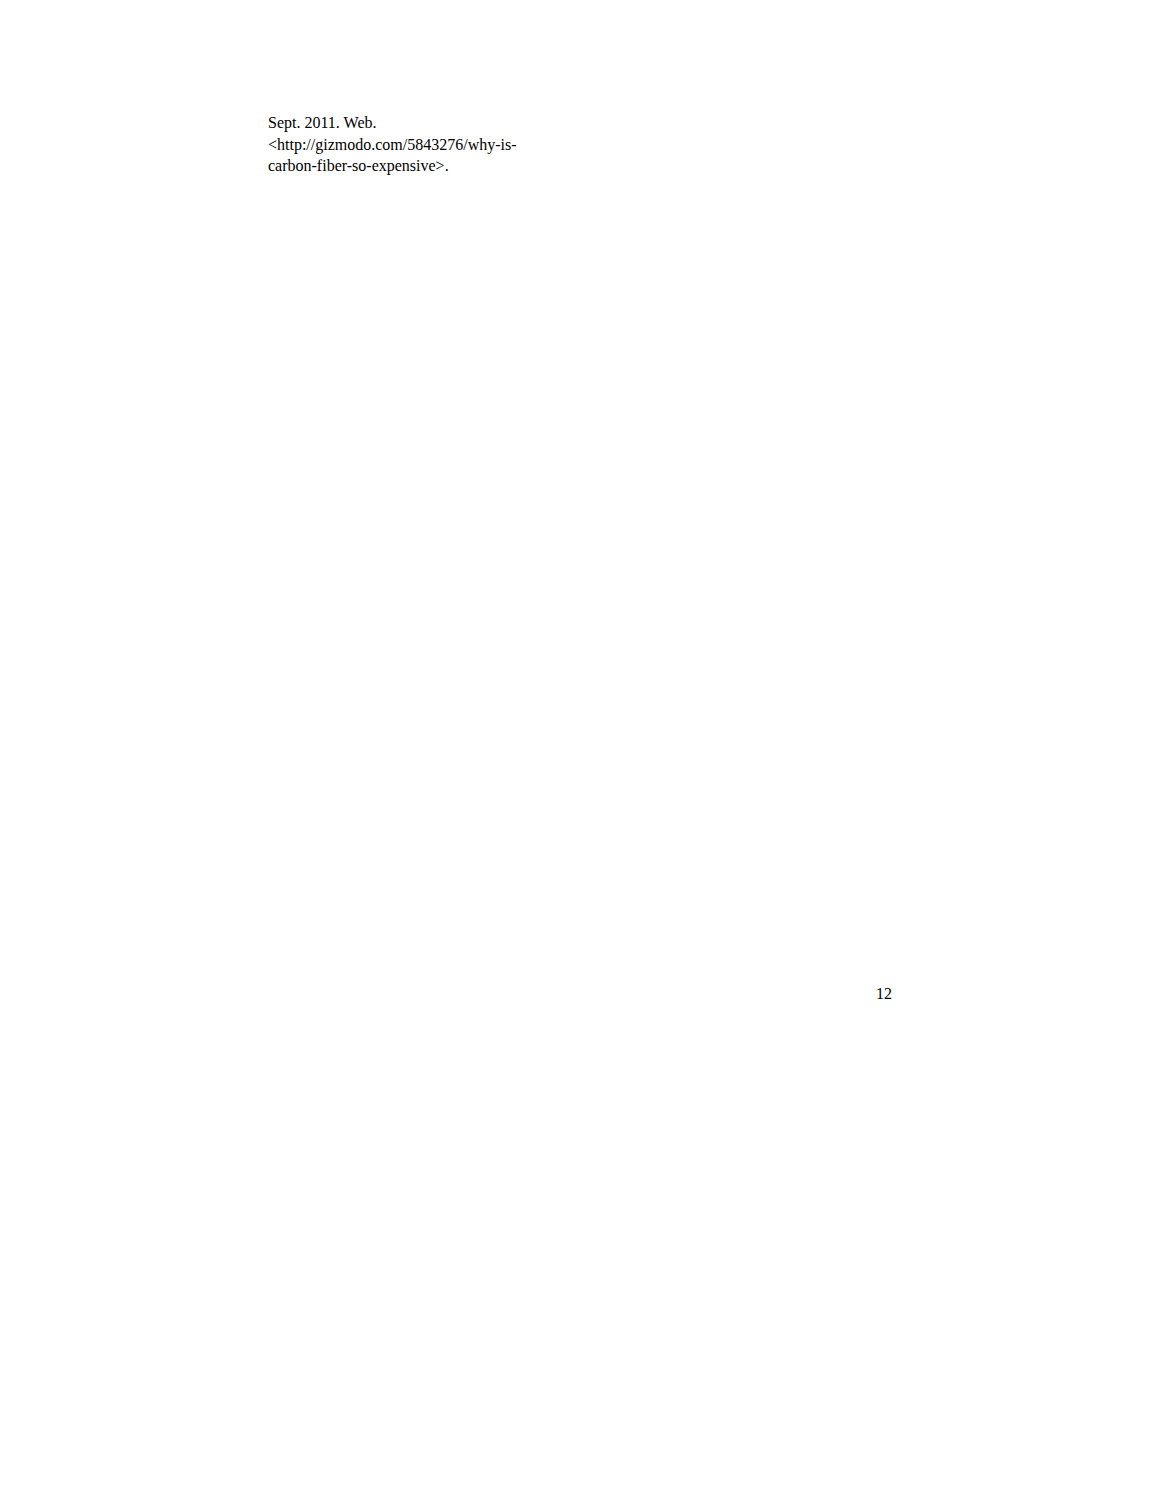Sept. 2011. Web.
<http://gizmodo.com/5843276/why-is-carbon-fiber-so-expensive>.
12